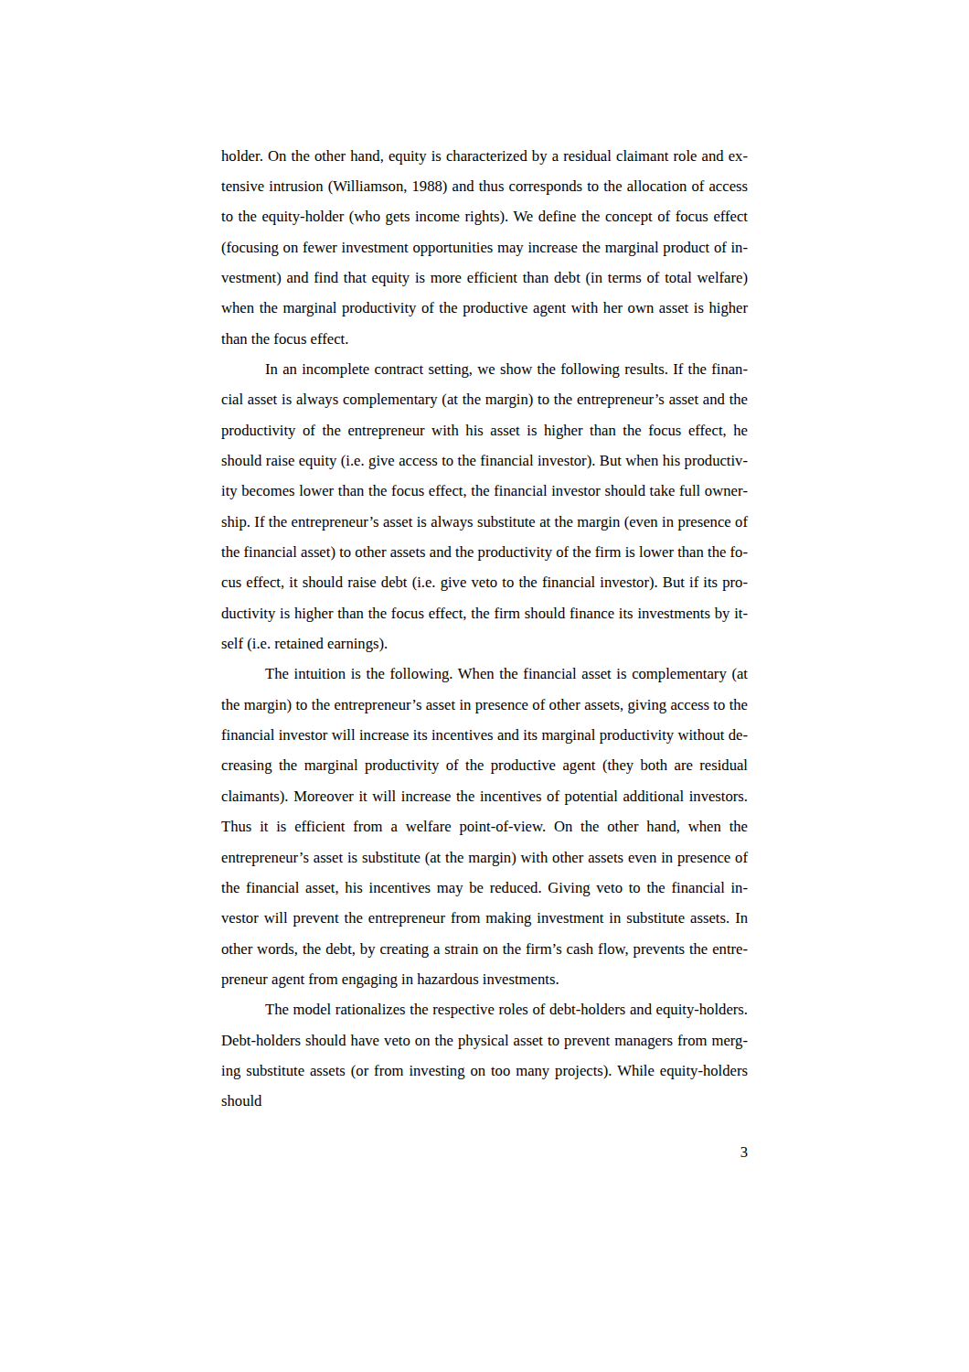holder. On the other hand, equity is characterized by a residual claimant role and extensive intrusion (Williamson, 1988) and thus corresponds to the allocation of access to the equity-holder (who gets income rights). We define the concept of focus effect (focusing on fewer investment opportunities may increase the marginal product of investment) and find that equity is more efficient than debt (in terms of total welfare) when the marginal productivity of the productive agent with her own asset is higher than the focus effect.
In an incomplete contract setting, we show the following results. If the financial asset is always complementary (at the margin) to the entrepreneur’s asset and the productivity of the entrepreneur with his asset is higher than the focus effect, he should raise equity (i.e. give access to the financial investor). But when his productivity becomes lower than the focus effect, the financial investor should take full ownership. If the entrepreneur’s asset is always substitute at the margin (even in presence of the financial asset) to other assets and the productivity of the firm is lower than the focus effect, it should raise debt (i.e. give veto to the financial investor). But if its productivity is higher than the focus effect, the firm should finance its investments by itself (i.e. retained earnings).
The intuition is the following. When the financial asset is complementary (at the margin) to the entrepreneur’s asset in presence of other assets, giving access to the financial investor will increase its incentives and its marginal productivity without decreasing the marginal productivity of the productive agent (they both are residual claimants). Moreover it will increase the incentives of potential additional investors. Thus it is efficient from a welfare point-of-view. On the other hand, when the entrepreneur’s asset is substitute (at the margin) with other assets even in presence of the financial asset, his incentives may be reduced. Giving veto to the financial investor will prevent the entrepreneur from making investment in substitute assets. In other words, the debt, by creating a strain on the firm’s cash flow, prevents the entrepreneur agent from engaging in hazardous investments.
The model rationalizes the respective roles of debt-holders and equity-holders. Debt-holders should have veto on the physical asset to prevent managers from merging substitute assets (or from investing on too many projects). While equity-holders should
3